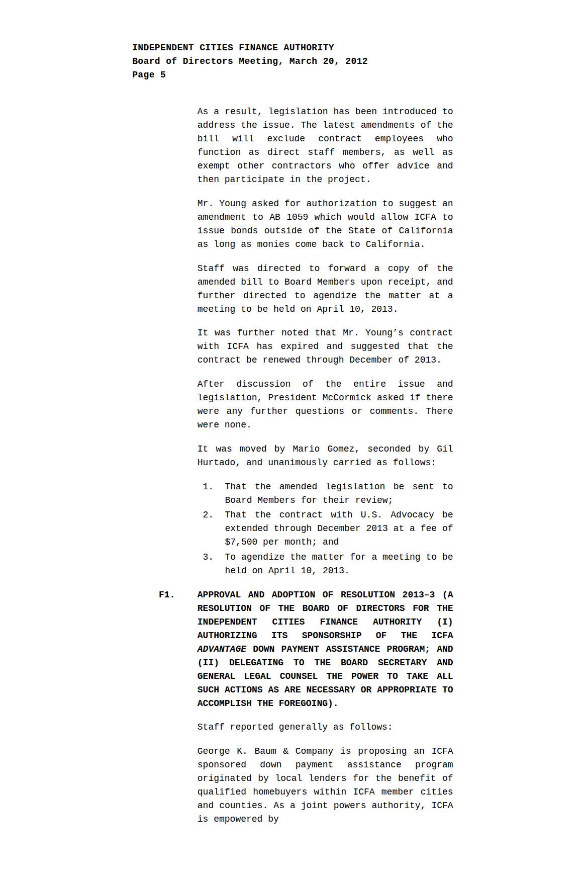INDEPENDENT CITIES FINANCE AUTHORITY
Board of Directors Meeting, March 20, 2012
Page 5
As a result, legislation has been introduced to address the issue. The latest amendments of the bill will exclude contract employees who function as direct staff members, as well as exempt other contractors who offer advice and then participate in the project.
Mr. Young asked for authorization to suggest an amendment to AB 1059 which would allow ICFA to issue bonds outside of the State of California as long as monies come back to California.
Staff was directed to forward a copy of the amended bill to Board Members upon receipt, and further directed to agendize the matter at a meeting to be held on April 10, 2013.
It was further noted that Mr. Young’s contract with ICFA has expired and suggested that the contract be renewed through December of 2013.
After discussion of the entire issue and legislation, President McCormick asked if there were any further questions or comments. There were none.
It was moved by Mario Gomez, seconded by Gil Hurtado, and unanimously carried as follows:
That the amended legislation be sent to Board Members for their review;
That the contract with U.S. Advocacy be extended through December 2013 at a fee of $7,500 per month; and
To agendize the matter for a meeting to be held on April 10, 2013.
F1.
APPROVAL AND ADOPTION OF RESOLUTION 2013–3 (A RESOLUTION OF THE BOARD OF DIRECTORS FOR THE INDEPENDENT CITIES FINANCE AUTHORITY (I) AUTHORIZING ITS SPONSORSHIP OF THE ICFA ADVANTAGE DOWN PAYMENT ASSISTANCE PROGRAM; AND (II) DELEGATING TO THE BOARD SECRETARY AND GENERAL LEGAL COUNSEL THE POWER TO TAKE ALL SUCH ACTIONS AS ARE NECESSARY OR APPROPRIATE TO ACCOMPLISH THE FOREGOING).
Staff reported generally as follows:
George K. Baum & Company is proposing an ICFA sponsored down payment assistance program originated by local lenders for the benefit of qualified homebuyers within ICFA member cities and counties. As a joint powers authority, ICFA is empowered by